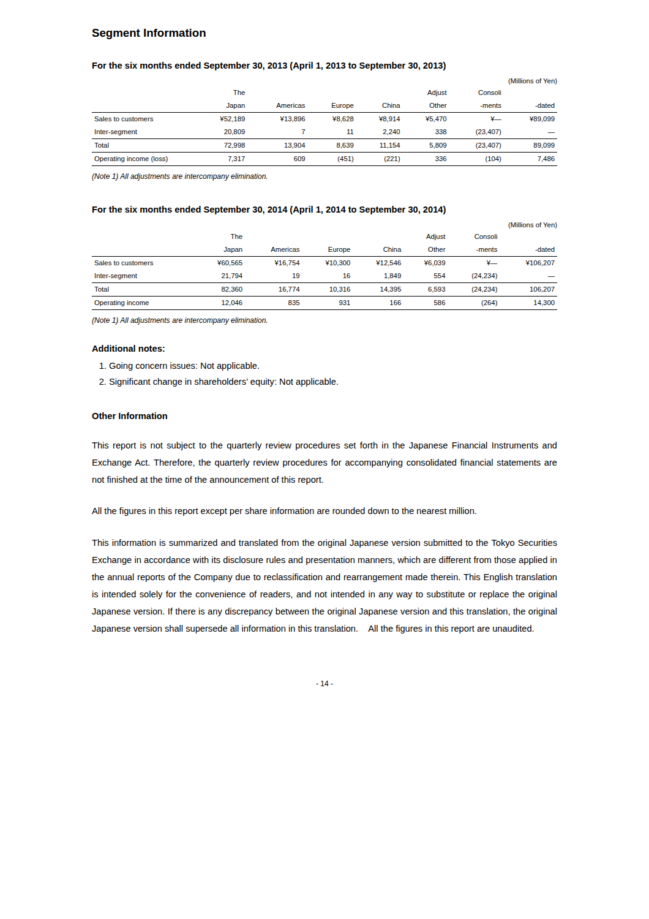Segment Information
For the six months ended September 30, 2013 (April 1, 2013 to September 30, 2013)
(Millions of Yen)
| | The | | | | Adjust | Consoli |
| --- | --- | --- | --- | --- | --- | --- |
| | Japan | Americas | Europe | China | Other | -ments | -dated |
| Sales to customers | ¥52,189 | ¥13,896 | ¥8,628 | ¥8,914 | ¥5,470 | ¥— | ¥89,099 |
| Inter-segment | 20,809 | 7 | 11 | 2,240 | 338 | (23,407) | — |
| Total | 72,998 | 13,904 | 8,639 | 11,154 | 5,809 | (23,407) | 89,099 |
| Operating income (loss) | 7,317 | 609 | (451) | (221) | 336 | (104) | 7,486 |
(Note 1) All adjustments are intercompany elimination.
For the six months ended September 30, 2014 (April 1, 2014 to September 30, 2014)
(Millions of Yen)
| | The | | | | Adjust | Consoli |
| --- | --- | --- | --- | --- | --- | --- |
| | Japan | Americas | Europe | China | Other | -ments | -dated |
| Sales to customers | ¥60,565 | ¥16,754 | ¥10,300 | ¥12,546 | ¥6,039 | ¥— | ¥106,207 |
| Inter-segment | 21,794 | 19 | 16 | 1,849 | 554 | (24,234) | — |
| Total | 82,360 | 16,774 | 10,316 | 14,395 | 6,593 | (24,234) | 106,207 |
| Operating income | 12,046 | 835 | 931 | 166 | 586 | (264) | 14,300 |
(Note 1) All adjustments are intercompany elimination.
Additional notes:
Going concern issues: Not applicable.
Significant change in shareholders’ equity: Not applicable.
Other Information
This report is not subject to the quarterly review procedures set forth in the Japanese Financial Instruments and Exchange Act. Therefore, the quarterly review procedures for accompanying consolidated financial statements are not finished at the time of the announcement of this report.
All the figures in this report except per share information are rounded down to the nearest million.
This information is summarized and translated from the original Japanese version submitted to the Tokyo Securities Exchange in accordance with its disclosure rules and presentation manners, which are different from those applied in the annual reports of the Company due to reclassification and rearrangement made therein. This English translation is intended solely for the convenience of readers, and not intended in any way to substitute or replace the original Japanese version. If there is any discrepancy between the original Japanese version and this translation, the original Japanese version shall supersede all information in this translation. All the figures in this report are unaudited.
- 14 -